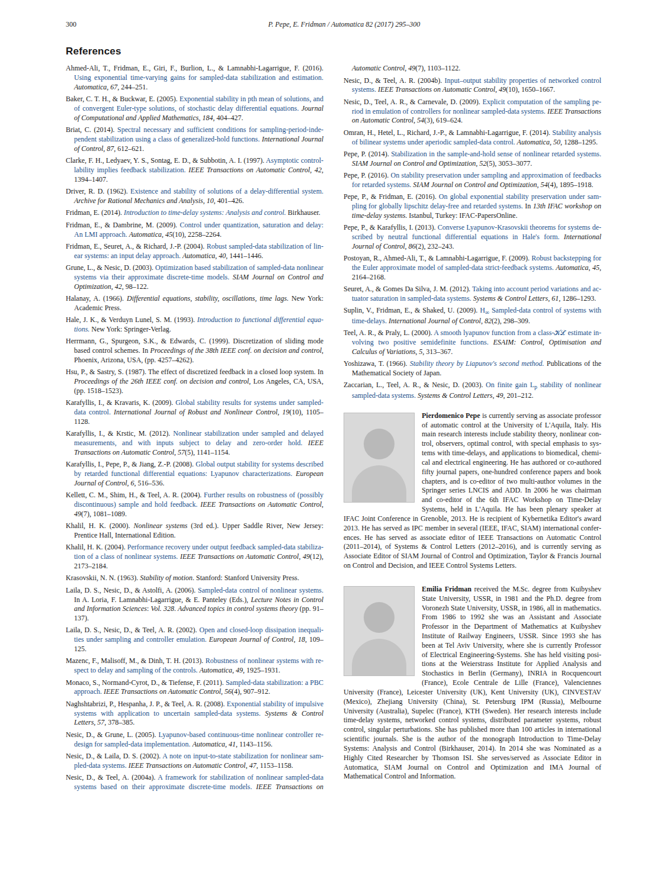300 P. Pepe, E. Fridman / Automatica 82 (2017) 295–300
References
Ahmed-Ali, T., Fridman, E., Giri, F., Burlion, L., & Lamnabhi-Lagarrigue, F. (2016). Using exponential time-varying gains for sampled-data stabilization and estimation. Automatica, 67, 244–251.
Baker, C. T. H., & Buckwar, E. (2005). Exponential stability in pth mean of solutions, and of convergent Euler-type solutions, of stochastic delay differential equations. Journal of Computational and Applied Mathematics, 184, 404–427.
Briat, C. (2014). Spectral necessary and sufficient conditions for sampling-period-independent stabilization using a class of generalized-hold functions. International Journal of Control, 87, 612–621.
Clarke, F. H., Ledyaev, Y. S., Sontag, E. D., & Subbotin, A. I. (1997). Asymptotic controllability implies feedback stabilization. IEEE Transactions on Automatic Control, 42, 1394–1407.
Driver, R. D. (1962). Existence and stability of solutions of a delay-differential system. Archive for Rational Mechanics and Analysis, 10, 401–426.
Fridman, E. (2014). Introduction to time-delay systems: Analysis and control. Birkhauser.
Fridman, E., & Dambrine, M. (2009). Control under quantization, saturation and delay: An LMI approach. Automatica, 45(10), 2258–2264.
Fridman, E., Seuret, A., & Richard, J.-P. (2004). Robust sampled-data stabilization of linear systems: an input delay approach. Automatica, 40, 1441–1446.
Grune, L., & Nesic, D. (2003). Optimization based stabilization of sampled-data nonlinear systems via their approximate discrete-time models. SIAM Journal on Control and Optimization, 42, 98–122.
Halanay, A. (1966). Differential equations, stability, oscillations, time lags. New York: Academic Press.
Hale, J. K., & Verduyn Lunel, S. M. (1993). Introduction to functional differential equations. New York: Springer-Verlag.
Herrmann, G., Spurgeon, S.K., & Edwards, C. (1999). Discretization of sliding mode based control schemes. In Proceedings of the 38th IEEE conf. on decision and control, Phoenix, Arizona, USA, (pp. 4257–4262).
Hsu, P., & Sastry, S. (1987). The effect of discretized feedback in a closed loop system. In Proceedings of the 26th IEEE conf. on decision and control, Los Angeles, CA, USA, (pp. 1518–1523).
Karafyllis, I., & Kravaris, K. (2009). Global stability results for systems under sampled-data control. International Journal of Robust and Nonlinear Control, 19(10), 1105–1128.
Karafyllis, I., & Krstic, M. (2012). Nonlinear stabilization under sampled and delayed measurements, and with inputs subject to delay and zero-order hold. IEEE Transactions on Automatic Control, 57(5), 1141–1154.
Karafyllis, I., Pepe, P., & Jiang, Z.-P. (2008). Global output stability for systems described by retarded functional differential equations: Lyapunov characterizations. European Journal of Control, 6, 516–536.
Kellett, C. M., Shim, H., & Teel, A. R. (2004). Further results on robustness of (possibly discontinuous) sample and hold feedback. IEEE Transactions on Automatic Control, 49(7), 1081–1089.
Khalil, H. K. (2000). Nonlinear systems (3rd ed.). Upper Saddle River, New Jersey: Prentice Hall, International Edition.
Khalil, H. K. (2004). Performance recovery under output feedback sampled-data stabilization of a class of nonlinear systems. IEEE Transactions on Automatic Control, 49(12), 2173–2184.
Krasovskii, N. N. (1963). Stability of motion. Stanford: Stanford University Press.
Laila, D. S., Nesic, D., & Astolfi, A. (2006). Sampled-data control of nonlinear systems. In A. Loria, F. Lamnabhi-Lagarrigue, & E. Panteley (Eds.), Lecture Notes in Control and Information Sciences: Vol. 328. Advanced topics in control systems theory (pp. 91–137).
Laila, D. S., Nesic, D., & Teel, A. R. (2002). Open and closed-loop dissipation inequalities under sampling and controller emulation. European Journal of Control, 18, 109–125.
Mazenc, F., Malisoff, M., & Dinh, T. H. (2013). Robustness of nonlinear systems with respect to delay and sampling of the controls. Automatica, 49, 1925–1931.
Monaco, S., Normand-Cyrot, D., & Tiefense, F. (2011). Sampled-data stabilization: a PBC approach. IEEE Transactions on Automatic Control, 56(4), 907–912.
Naghshtabrizi, P., Hespanha, J. P., & Teel, A. R. (2008). Exponential stability of impulsive systems with application to uncertain sampled-data systems. Systems & Control Letters, 57, 378–385.
Nesic, D., & Grune, L. (2005). Lyapunov-based continuous-time nonlinear controller redesign for sampled-data implementation. Automatica, 41, 1143–1156.
Nesic, D., & Laila, D. S. (2002). A note on input-to-state stabilization for nonlinear sampled-data systems. IEEE Transactions on Automatic Control, 47, 1153–1158.
Nesic, D., & Teel, A. (2004a). A framework for stabilization of nonlinear sampled-data systems based on their approximate discrete-time models. IEEE Transactions on Automatic Control, 49(7), 1103–1122.
Nesic, D., & Teel, A. R. (2004b). Input–output stability properties of networked control systems. IEEE Transactions on Automatic Control, 49(10), 1650–1667.
Nesic, D., Teel, A. R., & Carnevale, D. (2009). Explicit computation of the sampling period in emulation of controllers for nonlinear sampled-data systems. IEEE Transactions on Automatic Control, 54(3), 619–624.
Omran, H., Hetel, L., Richard, J.-P., & Lamnabhi-Lagarrigue, F. (2014). Stability analysis of bilinear systems under aperiodic sampled-data control. Automatica, 50, 1288–1295.
Pepe, P. (2014). Stabilization in the sample-and-hold sense of nonlinear retarded systems. SIAM Journal on Control and Optimization, 52(5), 3053–3077.
Pepe, P. (2016). On stability preservation under sampling and approximation of feedbacks for retarded systems. SIAM Journal on Control and Optimization, 54(4), 1895–1918.
Pepe, P., & Fridman, E. (2016). On global exponential stability preservation under sampling for globally lipschitz delay-free and retarded systems. In 13th IFAC workshop on time-delay systems. Istanbul, Turkey: IFAC-PapersOnline.
Pepe, P., & Karafyllis, I. (2013). Converse Lyapunov-Krasovskii theorems for systems described by neutral functional differential equations in Hale's form. International Journal of Control, 86(2), 232–243.
Postoyan, R., Ahmed-Ali, T., & Lamnabhi-Lagarrigue, F. (2009). Robust backstepping for the Euler approximate model of sampled-data strict-feedback systems. Automatica, 45, 2164–2168.
Seuret, A., & Gomes Da Silva, J. M. (2012). Taking into account period variations and actuator saturation in sampled-data systems. Systems & Control Letters, 61, 1286–1293.
Suplin, V., Fridman, E., & Shaked, U. (2009). H∞ Sampled-data control of systems with time-delays. International Journal of Control, 82(2), 298–309.
Teel, A. R., & Praly, L. (2000). A smooth lyapunov function from a class-𝒦ℒ estimate involving two positive semidefinite functions. ESAIM: Control, Optimisation and Calculus of Variations, 5, 313–367.
Yoshizawa, T. (1966). Stability theory by Liapunov's second method. Publications of the Mathematical Society of Japan.
Zaccarian, L., Teel, A. R., & Nesic, D. (2003). On finite gain Lp stability of nonlinear sampled-data systems. Systems & Control Letters, 49, 201–212.
Pierdomenico Pepe is currently serving as associate professor of automatic control at the University of L'Aquila, Italy. His main research interests include stability theory, nonlinear control, observers, optimal control, with special emphasis to systems with time-delays, and applications to biomedical, chemical and electrical engineering. He has authored or co-authored fifty journal papers, one-hundred conference papers and book chapters, and is co-editor of two multi-author volumes in the Springer series LNCIS and ADD. In 2006 he was chairman and co-editor of the 6th IFAC Workshop on Time-Delay Systems, held in L'Aquila. He has been plenary speaker at IFAC Joint Conference in Grenoble, 2013. He is recipient of Kybernetika Editor's award 2013. He has served as IPC member in several (IEEE, IFAC, SIAM) international conferences. He has served as associate editor of IEEE Transactions on Automatic Control (2011–2014), of Systems & Control Letters (2012–2016), and is currently serving as Associate Editor of SIAM Journal of Control and Optimization, Taylor & Francis Journal on Control and Decision, and IEEE Control Systems Letters.
Emilia Fridman received the M.Sc. degree from Kuibyshev State University, USSR, in 1981 and the Ph.D. degree from Voronezh State University, USSR, in 1986, all in mathematics. From 1986 to 1992 she was an Assistant and Associate Professor in the Department of Mathematics at Kuibyshev Institute of Railway Engineers, USSR. Since 1993 she has been at Tel Aviv University, where she is currently Professor of Electrical Engineering-Systems. She has held visiting positions at the Weierstrass Institute for Applied Analysis and Stochastics in Berlin (Germany), INRIA in Rocquencourt (France), Ecole Centrale de Lille (France), Valenciennes University (France), Leicester University (UK), Kent University (UK), CINVESTAV (Mexico), Zhejiang University (China), St. Petersburg IPM (Russia), Melbourne University (Australia), Supelec (France), KTH (Sweden). Her research interests include time-delay systems, networked control systems, distributed parameter systems, robust control, singular perturbations. She has published more than 100 articles in international scientific journals. She is the author of the monograph Introduction to Time-Delay Systems: Analysis and Control (Birkhauser, 2014). In 2014 she was Nominated as a Highly Cited Researcher by Thomson ISI. She serves/served as Associate Editor in Automatica, SIAM Journal on Control and Optimization and IMA Journal of Mathematical Control and Information.